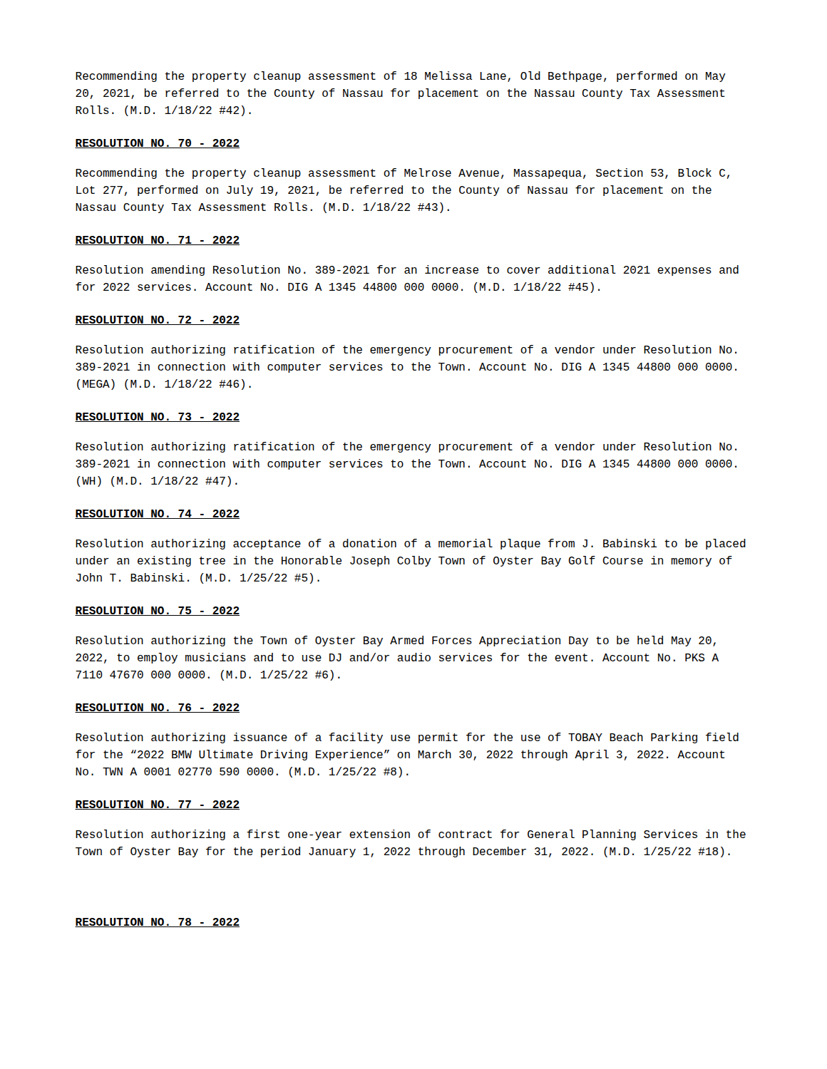Recommending the property cleanup assessment of 18 Melissa Lane, Old Bethpage, performed on May 20, 2021, be referred to the County of Nassau for placement on the Nassau County Tax Assessment Rolls. (M.D. 1/18/22 #42).
RESOLUTION NO. 70 - 2022
Recommending the property cleanup assessment of Melrose Avenue, Massapequa, Section 53, Block C, Lot 277, performed on July 19, 2021, be referred to the County of Nassau for placement on the Nassau County Tax Assessment Rolls. (M.D. 1/18/22 #43).
RESOLUTION NO. 71 - 2022
Resolution amending Resolution No. 389-2021 for an increase to cover additional 2021 expenses and for 2022 services. Account No. DIG A 1345 44800 000 0000. (M.D. 1/18/22 #45).
RESOLUTION NO. 72 - 2022
Resolution authorizing ratification of the emergency procurement of a vendor under Resolution No. 389-2021 in connection with computer services to the Town. Account No. DIG A 1345 44800 000 0000. (MEGA) (M.D. 1/18/22 #46).
RESOLUTION NO. 73 - 2022
Resolution authorizing ratification of the emergency procurement of a vendor under Resolution No. 389-2021 in connection with computer services to the Town. Account No. DIG A 1345 44800 000 0000. (WH) (M.D. 1/18/22 #47).
RESOLUTION NO. 74 - 2022
Resolution authorizing acceptance of a donation of a memorial plaque from J. Babinski to be placed under an existing tree in the Honorable Joseph Colby Town of Oyster Bay Golf Course in memory of John T. Babinski. (M.D. 1/25/22 #5).
RESOLUTION NO. 75 - 2022
Resolution authorizing the Town of Oyster Bay Armed Forces Appreciation Day to be held May 20, 2022, to employ musicians and to use DJ and/or audio services for the event. Account No. PKS A 7110 47670 000 0000. (M.D. 1/25/22 #6).
RESOLUTION NO. 76 - 2022
Resolution authorizing issuance of a facility use permit for the use of TOBAY Beach Parking field for the “2022 BMW Ultimate Driving Experience” on March 30, 2022 through April 3, 2022. Account No. TWN A 0001 02770 590 0000. (M.D. 1/25/22 #8).
RESOLUTION NO. 77 - 2022
Resolution authorizing a first one-year extension of contract for General Planning Services in the Town of Oyster Bay for the period January 1, 2022 through December 31, 2022. (M.D. 1/25/22 #18).
RESOLUTION NO. 78 - 2022